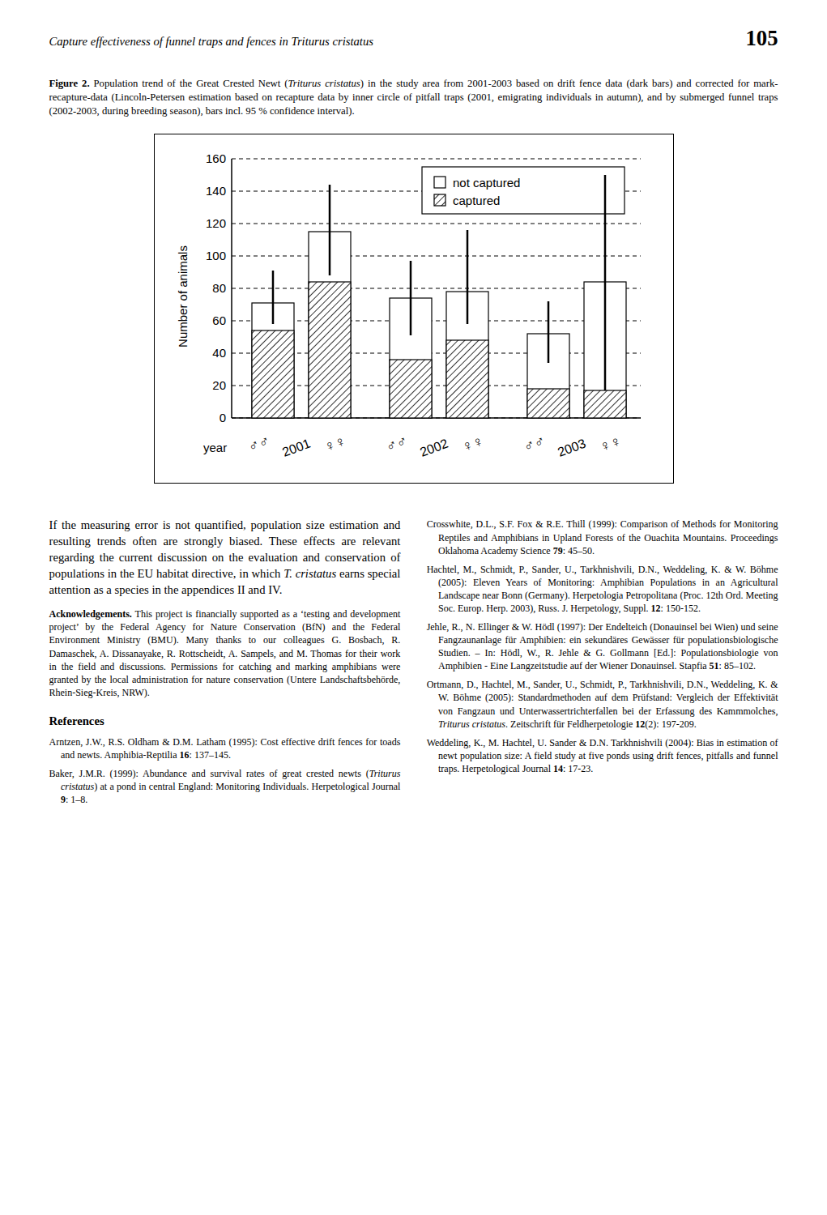Capture effectiveness of funnel traps and fences in Triturus cristatus
105
Figure 2. Population trend of the Great Crested Newt (Triturus cristatus) in the study area from 2001-2003 based on drift fence data (dark bars) and corrected for mark-recapture-data (Lincoln-Petersen estimation based on recapture data by inner circle of pitfall traps (2001, emigrating individuals in autumn), and by submerged funnel traps (2002-2003, during breeding season), bars incl. 95 % confidence interval).
Number of animals 0 20 40 60 80 100 120 140 160 not captured captured year ♂♂ 2001 ♀♀ ♂♂ 2002 ♀♀ ♂♂ 2003 ♀♀
If the measuring error is not quantified, population size estimation and resulting trends often are strongly biased. These effects are relevant regarding the current discussion on the evaluation and conservation of populations in the EU habitat directive, in which T. cristatus earns special attention as a species in the appendices II and IV.
Acknowledgements. This project is financially supported as a ‘testing and development project’ by the Federal Agency for Nature Conservation (BfN) and the Federal Environment Ministry (BMU). Many thanks to our colleagues G. Bosbach, R. Damaschek, A. Dissanayake, R. Rottscheidt, A. Sampels, and M. Thomas for their work in the field and discussions. Permissions for catching and marking amphibians were granted by the local administration for nature conservation (Untere Landschaftsbehörde, Rhein-Sieg-Kreis, NRW).
References
Arntzen, J.W., R.S. Oldham & D.M. Latham (1995): Cost effective drift fences for toads and newts. Amphibia-Reptilia 16: 137–145.
Baker, J.M.R. (1999): Abundance and survival rates of great crested newts (Triturus cristatus) at a pond in central England: Monitoring Individuals. Herpetological Journal 9: 1–8.
Crosswhite, D.L., S.F. Fox & R.E. Thill (1999): Comparison of Methods for Monitoring Reptiles and Amphibians in Upland Forests of the Ouachita Mountains. Proceedings Oklahoma Academy Science 79: 45–50.
Hachtel, M., Schmidt, P., Sander, U., Tarkhnishvili, D.N., Weddeling, K. & W. Böhme (2005): Eleven Years of Monitoring: Amphibian Populations in an Agricultural Landscape near Bonn (Germany). Herpetologia Petropolitana (Proc. 12th Ord. Meeting Soc. Europ. Herp. 2003), Russ. J. Herpetology, Suppl. 12: 150-152.
Jehle, R., N. Ellinger & W. Hödl (1997): Der Endelteich (Donauinsel bei Wien) und seine Fangzaunanlage für Amphibien: ein sekundäres Gewässer für populationsbiologische Studien. – In: Hödl, W., R. Jehle & G. Gollmann [Ed.]: Populationsbiologie von Amphibien - Eine Langzeitstudie auf der Wiener Donauinsel. Stapfia 51: 85–102.
Ortmann, D., Hachtel, M., Sander, U., Schmidt, P., Tarkhnishvili, D.N., Weddeling, K. & W. Böhme (2005): Standardmethoden auf dem Prüfstand: Vergleich der Effektivität von Fangzaun und Unterwassertrichterfallen bei der Erfassung des Kammmolches, Triturus cristatus. Zeitschrift für Feldherpetologie 12(2): 197-209.
Weddeling, K., M. Hachtel, U. Sander & D.N. Tarkhnishvili (2004): Bias in estimation of newt population size: A field study at five ponds using drift fences, pitfalls and funnel traps. Herpetological Journal 14: 17-23.